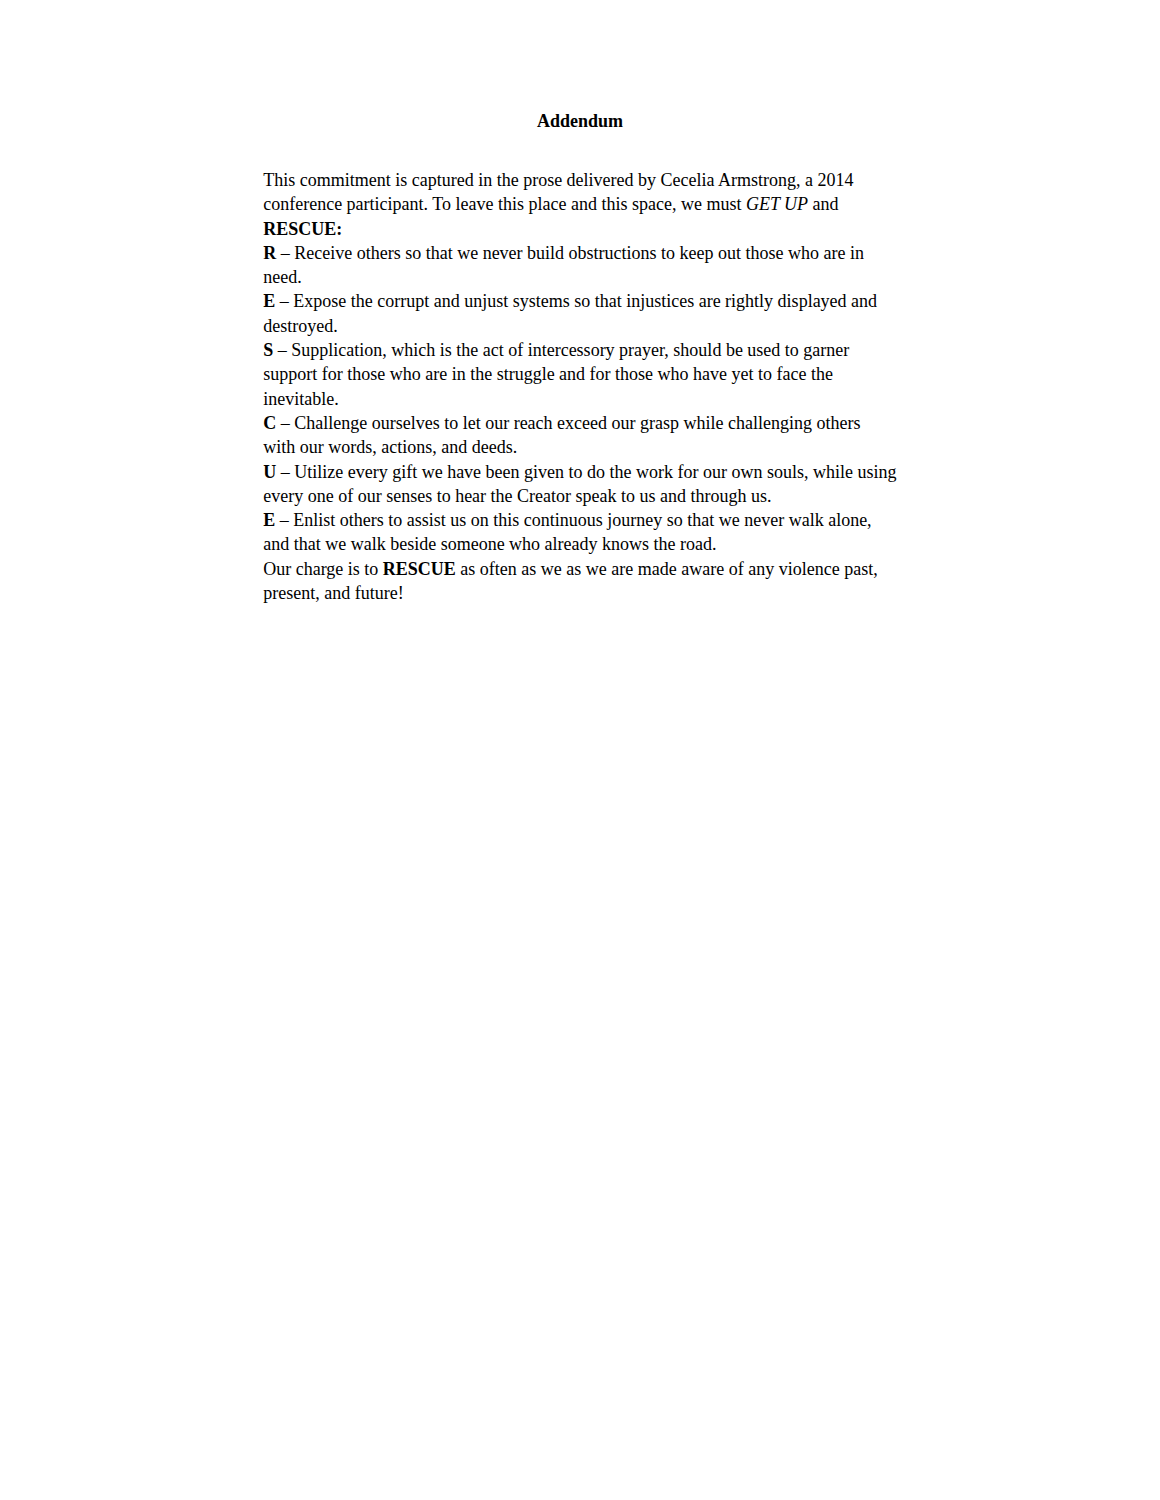Addendum
This commitment is captured in the prose delivered by Cecelia Armstrong, a 2014 conference participant. To leave this place and this space, we must GET UP and RESCUE:
R – Receive others so that we never build obstructions to keep out those who are in need.
E – Expose the corrupt and unjust systems so that injustices are rightly displayed and destroyed.
S – Supplication, which is the act of intercessory prayer, should be used to garner support for those who are in the struggle and for those who have yet to face the inevitable.
C – Challenge ourselves to let our reach exceed our grasp while challenging others with our words, actions, and deeds.
U – Utilize every gift we have been given to do the work for our own souls, while using every one of our senses to hear the Creator speak to us and through us.
E – Enlist others to assist us on this continuous journey so that we never walk alone, and that we walk beside someone who already knows the road.
Our charge is to RESCUE as often as we as we are made aware of any violence past, present, and future!